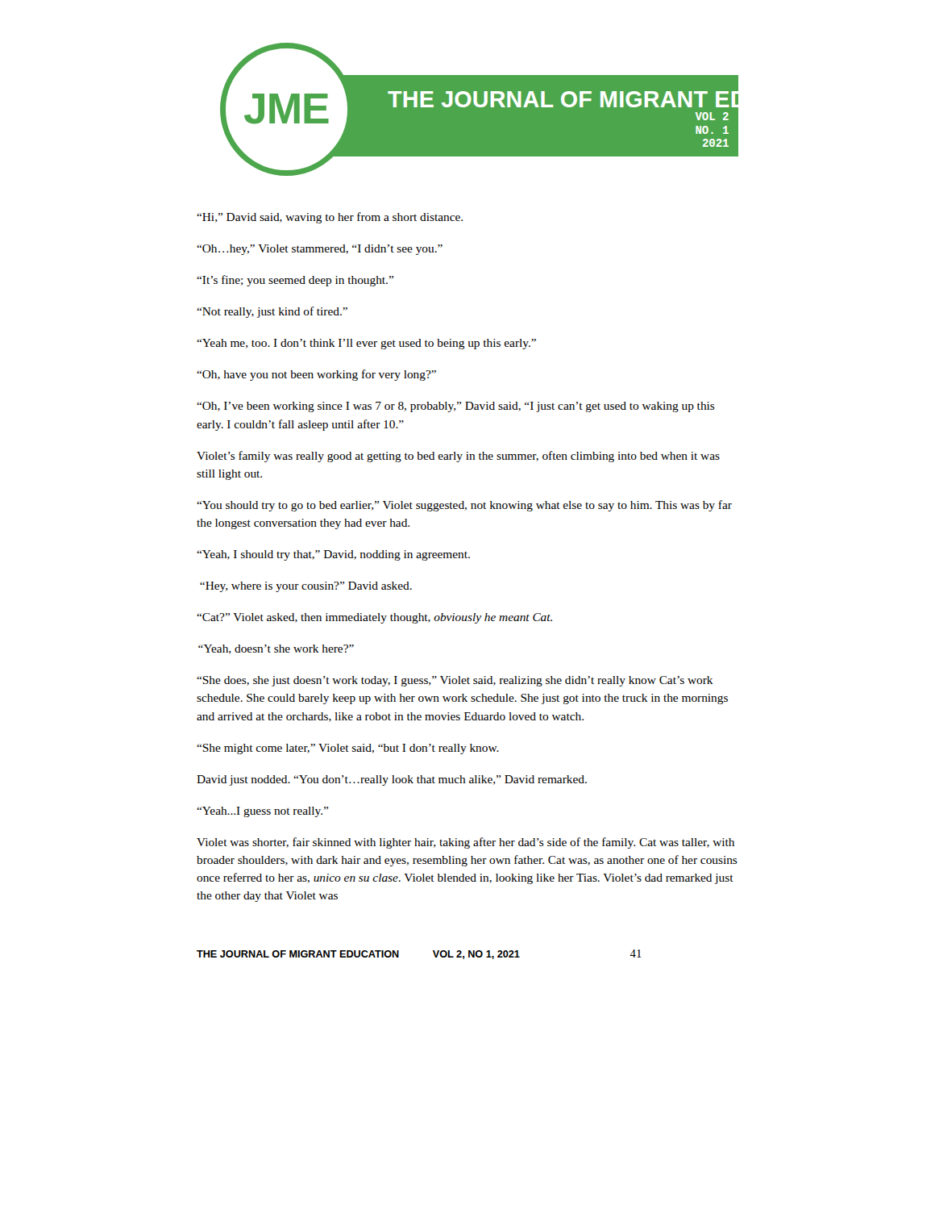THE JOURNAL OF MIGRANT EDUCATION
VOL 2
NO. 1
2021
JME
“Hi,” David said, waving to her from a short distance.
“Oh…hey,” Violet stammered, “I didn’t see you.”
“It’s fine; you seemed deep in thought.”
“Not really, just kind of tired.”
“Yeah me, too. I don’t think I’ll ever get used to being up this early.”
“Oh, have you not been working for very long?”
“Oh, I’ve been working since I was 7 or 8, probably,” David said, “I just can’t get used to waking up this early. I couldn’t fall asleep until after 10.”
Violet’s family was really good at getting to bed early in the summer, often climbing into bed when it was still light out.
“You should try to go to bed earlier,” Violet suggested, not knowing what else to say to him. This was by far the longest conversation they had ever had.
“Yeah, I should try that,” David, nodding in agreement.
“Hey, where is your cousin?” David asked.
“Cat?” Violet asked, then immediately thought, obviously he meant Cat.
“Yeah, doesn’t she work here?”
“She does, she just doesn’t work today, I guess,” Violet said, realizing she didn’t really know Cat’s work schedule. She could barely keep up with her own work schedule. She just got into the truck in the mornings and arrived at the orchards, like a robot in the movies Eduardo loved to watch.
“She might come later,” Violet said, “but I don’t really know.
David just nodded. “You don’t…really look that much alike,” David remarked.
“Yeah...I guess not really.”
Violet was shorter, fair skinned with lighter hair, taking after her dad’s side of the family. Cat was taller, with broader shoulders, with dark hair and eyes, resembling her own father. Cat was, as another one of her cousins once referred to her as, unico en su clase. Violet blended in, looking like her Tias. Violet’s dad remarked just the other day that Violet was
THE JOURNAL OF MIGRANT EDUCATION
VOL 2, NO 1, 2021
41